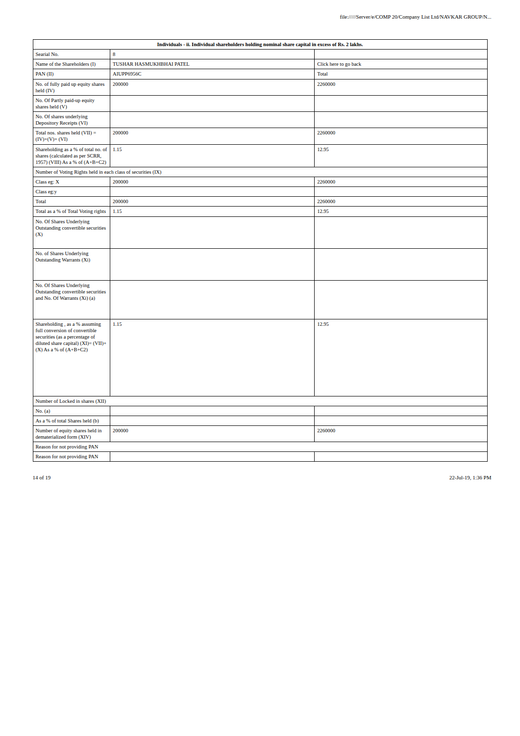file://///Server/e/COMP 20/Company List Ltd/NAVKAR GROUP/N...
| Individuals - ii. Individual shareholders holding nominal share capital in excess of Rs. 2 lakhs. |
| Searial No. | 8 | |
| Name of the Shareholders (I) | TUSHAR HASMUKHBHAI PATEL | Click here to go back |
| PAN (II) | AIUPP6956C | Total |
| No. of fully paid up equity shares held (IV) | 200000 | 2260000 |
| No. Of Partly paid-up equity shares held (V) | | |
| No. Of shares underlying Depository Receipts (VI) | | |
| Total nos. shares held (VII) = (IV)+(V)+ (VI) | 200000 | 2260000 |
| Shareholding as a % of total no. of shares (calculated as per SCRR, 1957) (VIII) As a % of (A+B+C2) | 1.15 | 12.95 |
| Number of Voting Rights held in each class of securities (IX) |
| Class eg: X | 200000 | 2260000 |
| Class eg:y | | |
| Total | 200000 | 2260000 |
| Total as a % of Total Voting rights | 1.15 | 12.95 |
| No. Of Shares Underlying Outstanding convertible securities (X) | | |
| No. of Shares Underlying Outstanding Warrants (Xi) | | |
| No. Of Shares Underlying Outstanding convertible securities and No. Of Warrants (Xi) (a) | | |
| Shareholding , as a % assuming full conversion of convertible securities (as a percentage of diluted share capital) (XI)= (VII)+(X) As a % of (A+B+C2) | 1.15 | 12.95 |
| Number of Locked in shares (XII) |
| No. (a) | | |
| As a % of total Shares held (b) | | |
| Number of equity shares held in dematerialized form (XIV) | 200000 | 2260000 |
| Reason for not providing PAN |
| Reason for not providing PAN | | |
14 of 19
22-Jul-19, 1:36 PM